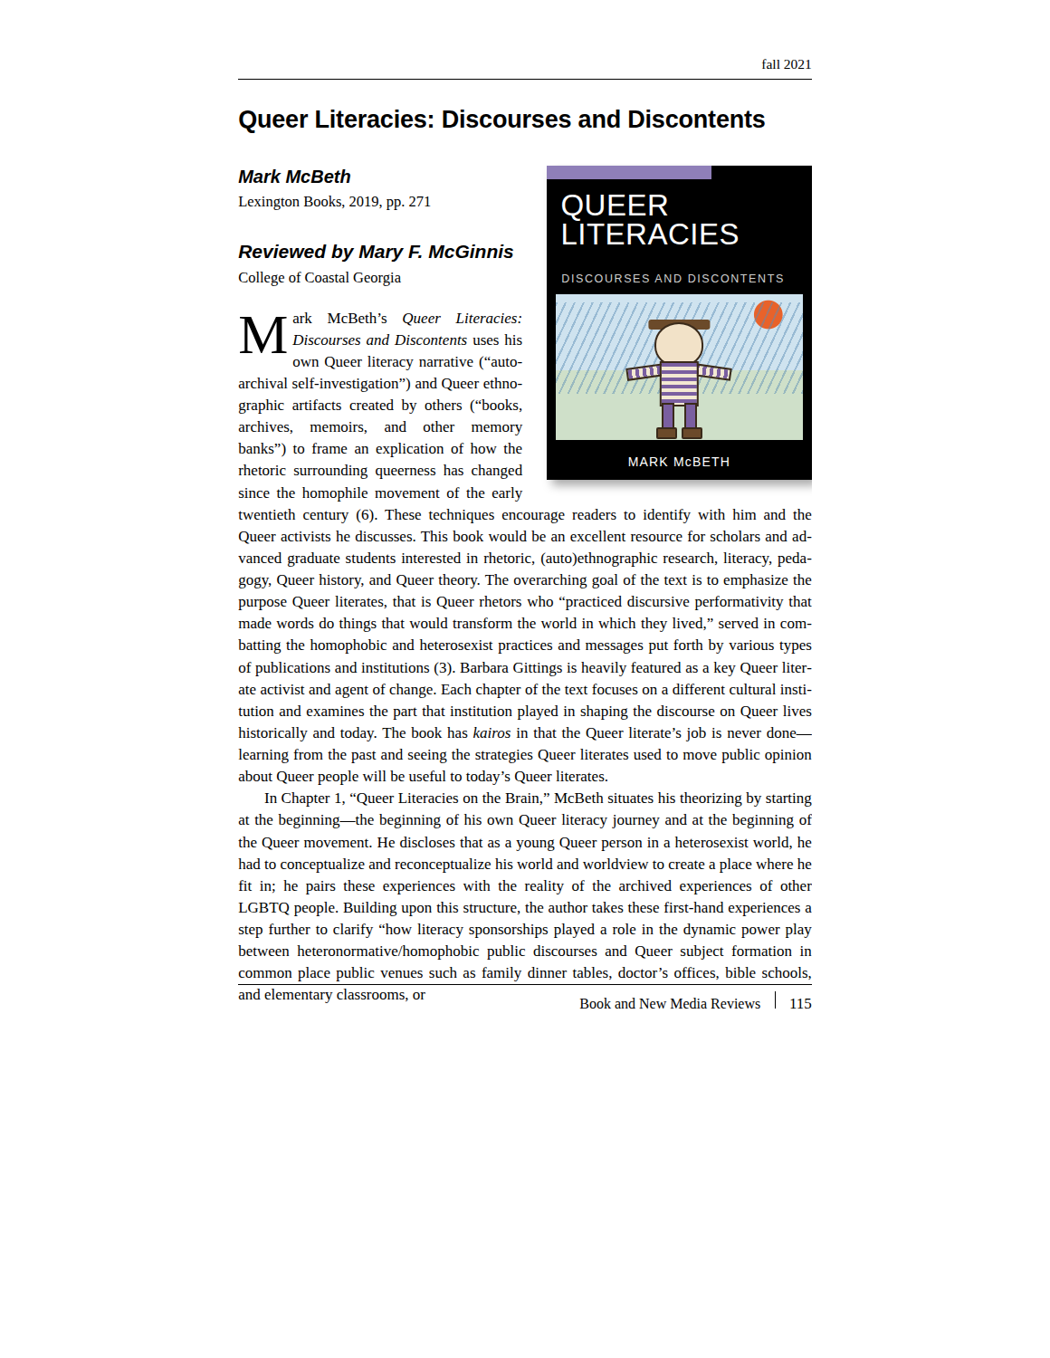fall 2021
Queer Literacies: Discourses and Discontents
QUEER
LITERACIES
DISCOURSES AND DISCONTENTS
MARK McBETH
Mark McBeth
Lexington Books, 2019, pp. 271
Reviewed by Mary F. McGinnis
College of Coastal Georgia
Mark McBeth’s Queer Literacies: Discourses and Discontents uses his own Queer literacy narrative (“auto-archival self-investigation”) and Queer ethnographic artifacts created by others (“books, archives, memoirs, and other memory banks”) to frame an explication of how the rhetoric surrounding queerness has changed since the homophile movement of the early twentieth century (6). These techniques encourage readers to identify with him and the Queer activists he discusses. This book would be an excellent resource for scholars and advanced graduate students interested in rhetoric, (auto)ethnographic research, literacy, pedagogy, Queer history, and Queer theory. The overarching goal of the text is to emphasize the purpose Queer literates, that is Queer rhetors who “practiced discursive performativity that made words do things that would transform the world in which they lived,” served in combatting the homophobic and heterosexist practices and messages put forth by various types of publications and institutions (3). Barbara Gittings is heavily featured as a key Queer literate activist and agent of change. Each chapter of the text focuses on a different cultural institution and examines the part that institution played in shaping the discourse on Queer lives historically and today. The book has kairos in that the Queer literate’s job is never done—learning from the past and seeing the strategies Queer literates used to move public opinion about Queer people will be useful to today’s Queer literates.
In Chapter 1, “Queer Literacies on the Brain,” McBeth situates his theorizing by starting at the beginning—the beginning of his own Queer literacy journey and at the beginning of the Queer movement. He discloses that as a young Queer person in a heterosexist world, he had to conceptualize and reconceptualize his world and worldview to create a place where he fit in; he pairs these experiences with the reality of the archived experiences of other LGBTQ people. Building upon this structure, the author takes these first-hand experiences a step further to clarify “how literacy sponsorships played a role in the dynamic power play between heteronormative/homophobic public discourses and Queer subject formation in common place public venues such as family dinner tables, doctor’s offices, bible schools, and elementary classrooms, or
Book and New Media Reviews 115